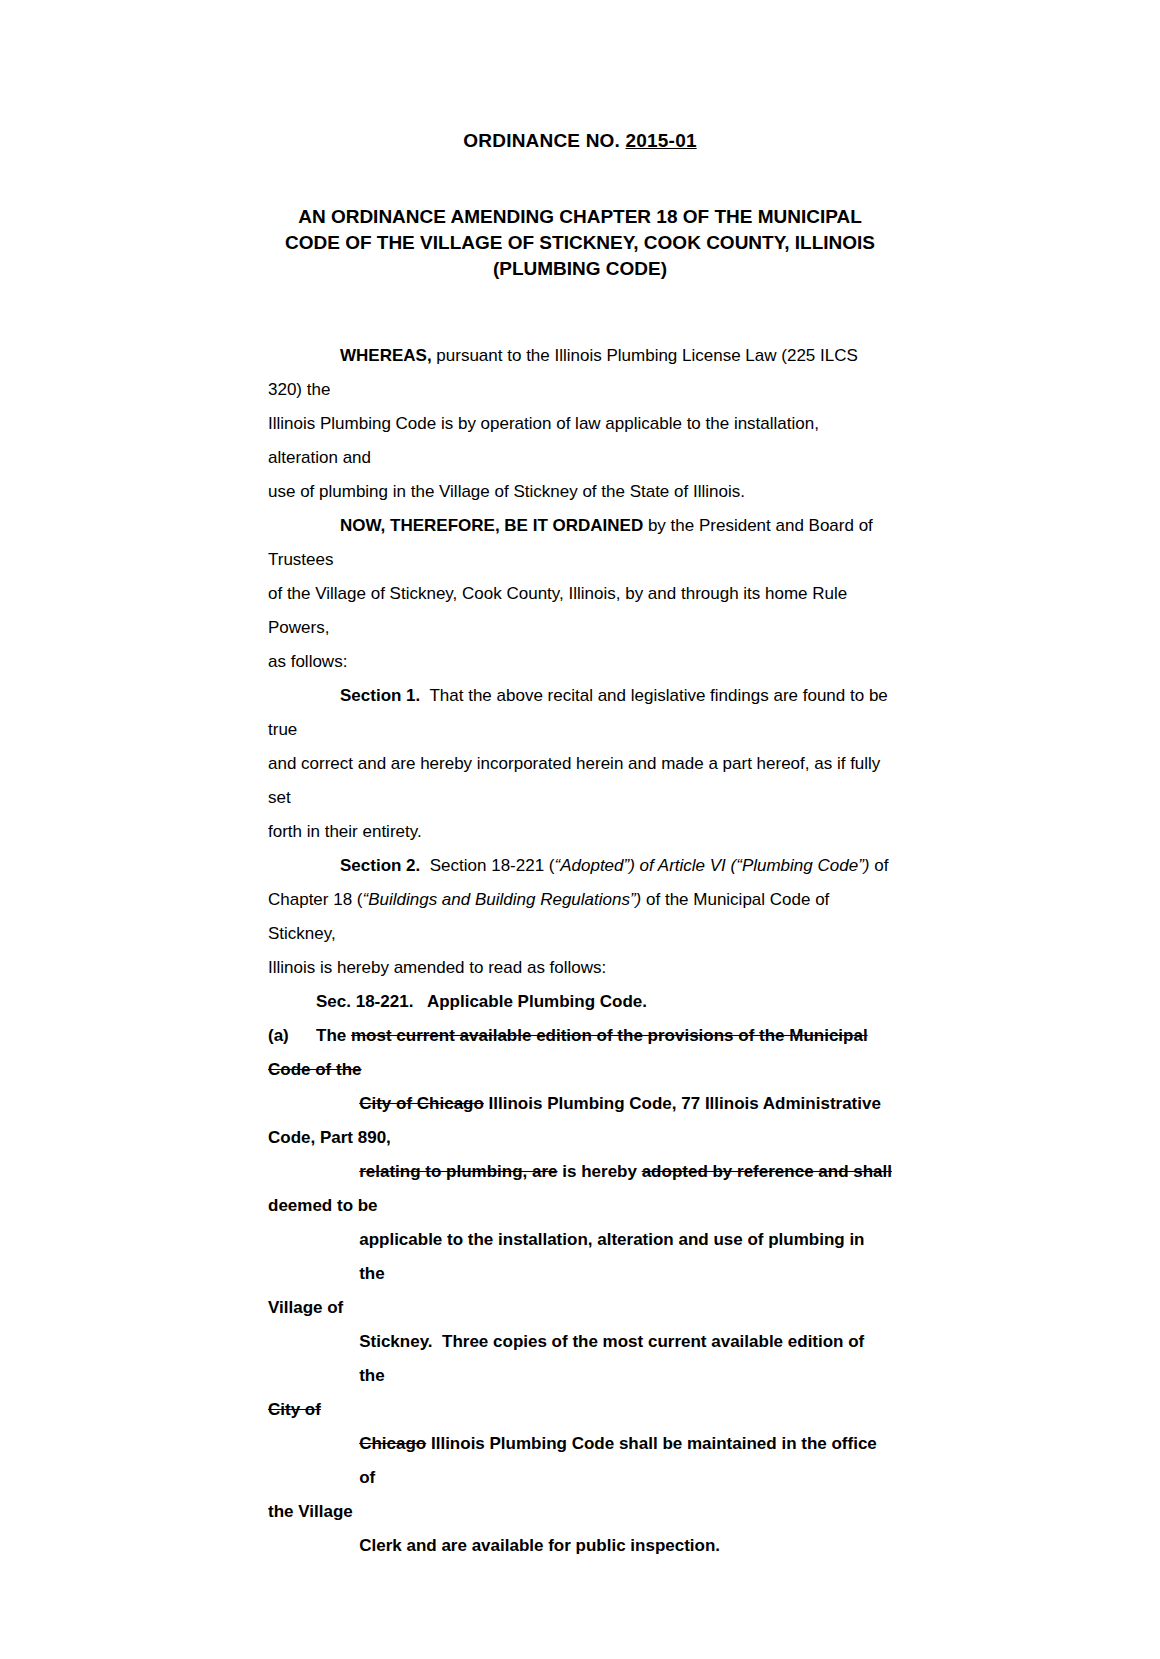ORDINANCE NO. 2015-01
AN ORDINANCE AMENDING CHAPTER 18 OF THE MUNICIPAL
CODE OF THE VILLAGE OF STICKNEY, COOK COUNTY, ILLINOIS
(PLUMBING CODE)
WHEREAS, pursuant to the Illinois Plumbing License Law (225 ILCS 320) the
Illinois Plumbing Code is by operation of law applicable to the installation, alteration and
use of plumbing in the Village of Stickney of the State of Illinois.
NOW, THEREFORE, BE IT ORDAINED by the President and Board of Trustees
of the Village of Stickney, Cook County, Illinois, by and through its home Rule Powers,
as follows:
Section 1. That the above recital and legislative findings are found to be true
and correct and are hereby incorporated herein and made a part hereof, as if fully set
forth in their entirety.
Section 2. Section 18-221 (“Adopted”) of Article VI (“Plumbing Code”) of
Chapter 18 (“Buildings and Building Regulations”) of the Municipal Code of Stickney,
Illinois is hereby amended to read as follows:
Sec. 18-221. Applicable Plumbing Code.
(a) The most current available edition of the provisions of the Municipal
Code of the
City of Chicago Illinois Plumbing Code, 77 Illinois Administrative
Code, Part 890,
relating to plumbing, are is hereby adopted by reference and shall
deemed to be
applicable to the installation, alteration and use of plumbing in the
Village of
Stickney. Three copies of the most current available edition of the
City of
Chicago Illinois Plumbing Code shall be maintained in the office of
the Village
Clerk and are available for public inspection.